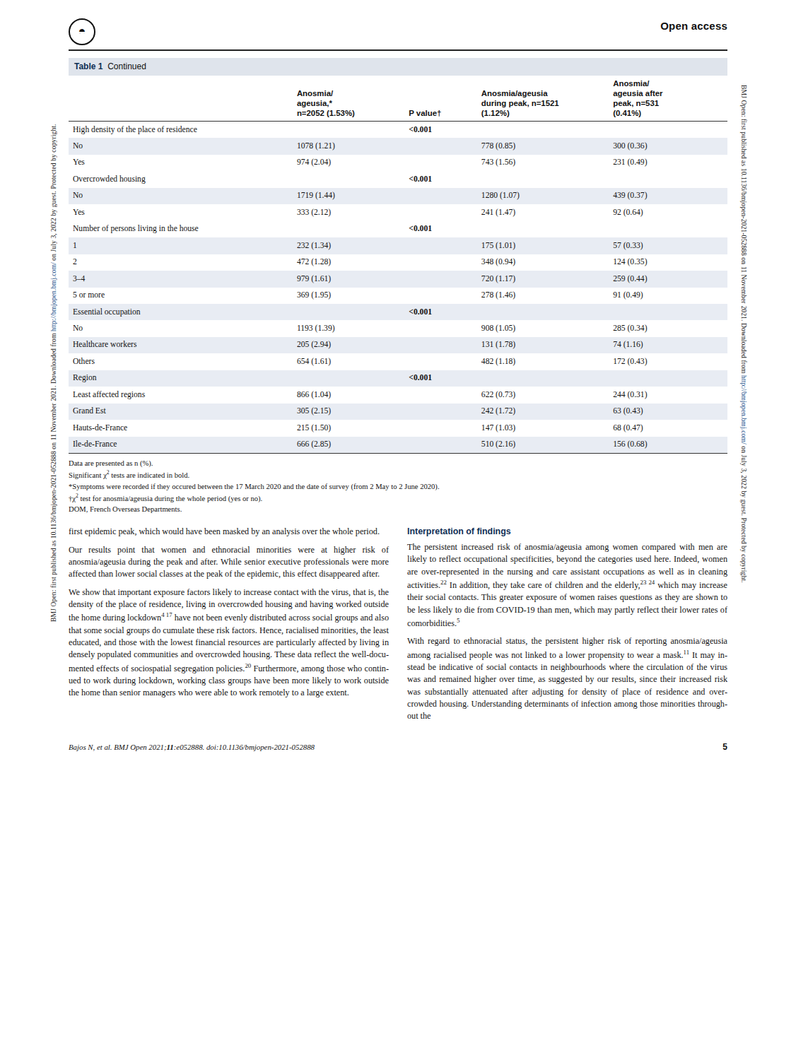BMJ Open: first published as 10.1136/bmjopen-2021-052888 on 11 November 2021. Downloaded from http://bmjopen.bmj.com/ on July 3, 2022 by guest. Protected by copyright.
◓
Open access
Table 1 Continued
| | Anosmia/ ageusia,* n=2052 (1.53%) | P value† | Anosmia/ageusia during peak, n=1521 (1.12%) | Anosmia/ ageusia after peak, n=531 (0.41%) |
| --- | --- | --- | --- | --- |
| High density of the place of residence | | <0.001 | | |
| No | 1078 (1.21) | | 778 (0.85) | 300 (0.36) |
| Yes | 974 (2.04) | | 743 (1.56) | 231 (0.49) |
| Overcrowded housing | | <0.001 | | |
| No | 1719 (1.44) | | 1280 (1.07) | 439 (0.37) |
| Yes | 333 (2.12) | | 241 (1.47) | 92 (0.64) |
| Number of persons living in the house | | <0.001 | | |
| 1 | 232 (1.34) | | 175 (1.01) | 57 (0.33) |
| 2 | 472 (1.28) | | 348 (0.94) | 124 (0.35) |
| 3–4 | 979 (1.61) | | 720 (1.17) | 259 (0.44) |
| 5 or more | 369 (1.95) | | 278 (1.46) | 91 (0.49) |
| Essential occupation | | <0.001 | | |
| No | 1193 (1.39) | | 908 (1.05) | 285 (0.34) |
| Healthcare workers | 205 (2.94) | | 131 (1.78) | 74 (1.16) |
| Others | 654 (1.61) | | 482 (1.18) | 172 (0.43) |
| Region | | <0.001 | | |
| Least affected regions | 866 (1.04) | | 622 (0.73) | 244 (0.31) |
| Grand Est | 305 (2.15) | | 242 (1.72) | 63 (0.43) |
| Hauts-de-France | 215 (1.50) | | 147 (1.03) | 68 (0.47) |
| Ile-de-France | 666 (2.85) | | 510 (2.16) | 156 (0.68) |
Data are presented as n (%).
Significant χ2 tests are indicated in bold.
*Symptoms were recorded if they occured between the 17 March 2020 and the date of survey (from 2 May to 2 June 2020).
†χ2 test for anosmia/ageusia during the whole period (yes or no).
DOM, French Overseas Departments.
first epidemic peak, which would have been masked by an analysis over the whole period.
Our results point that women and ethnoracial minorities were at higher risk of anosmia/ageusia during the peak and after. While senior executive professionals were more affected than lower social classes at the peak of the epidemic, this effect disappeared after.
We show that important exposure factors likely to increase contact with the virus, that is, the density of the place of residence, living in overcrowded housing and having worked outside the home during lockdown4 17 have not been evenly distributed across social groups and also that some social groups do cumulate these risk factors. Hence, racialised minorities, the least educated, and those with the lowest financial resources are particularly affected by living in densely populated communities and overcrowded housing. These data reflect the well-documented effects of sociospatial segregation policies.20 Furthermore, among those who continued to work during lockdown, working class groups have been more likely to work outside the home than senior managers who were able to work remotely to a large extent.
Interpretation of findings
The persistent increased risk of anosmia/ageusia among women compared with men are likely to reflect occupational specificities, beyond the categories used here. Indeed, women are over-represented in the nursing and care assistant occupations as well as in cleaning activities.22 In addition, they take care of children and the elderly,23 24 which may increase their social contacts. This greater exposure of women raises questions as they are shown to be less likely to die from COVID-19 than men, which may partly reflect their lower rates of comorbidities.5
With regard to ethnoracial status, the persistent higher risk of reporting anosmia/ageusia among racialised people was not linked to a lower propensity to wear a mask.11 It may instead be indicative of social contacts in neighbourhoods where the circulation of the virus was and remained higher over time, as suggested by our results, since their increased risk was substantially attenuated after adjusting for density of place of residence and overcrowded housing. Understanding determinants of infection among those minorities throughout the
Bajos N, et al. BMJ Open 2021;11:e052888. doi:10.1136/bmjopen-2021-052888
5
BMJ Open: first published as 10.1136/bmjopen-2021-052888 on 11 November 2021. Downloaded from http://bmjopen.bmj.com/ on July 3, 2022 by guest. Protected by copyright.